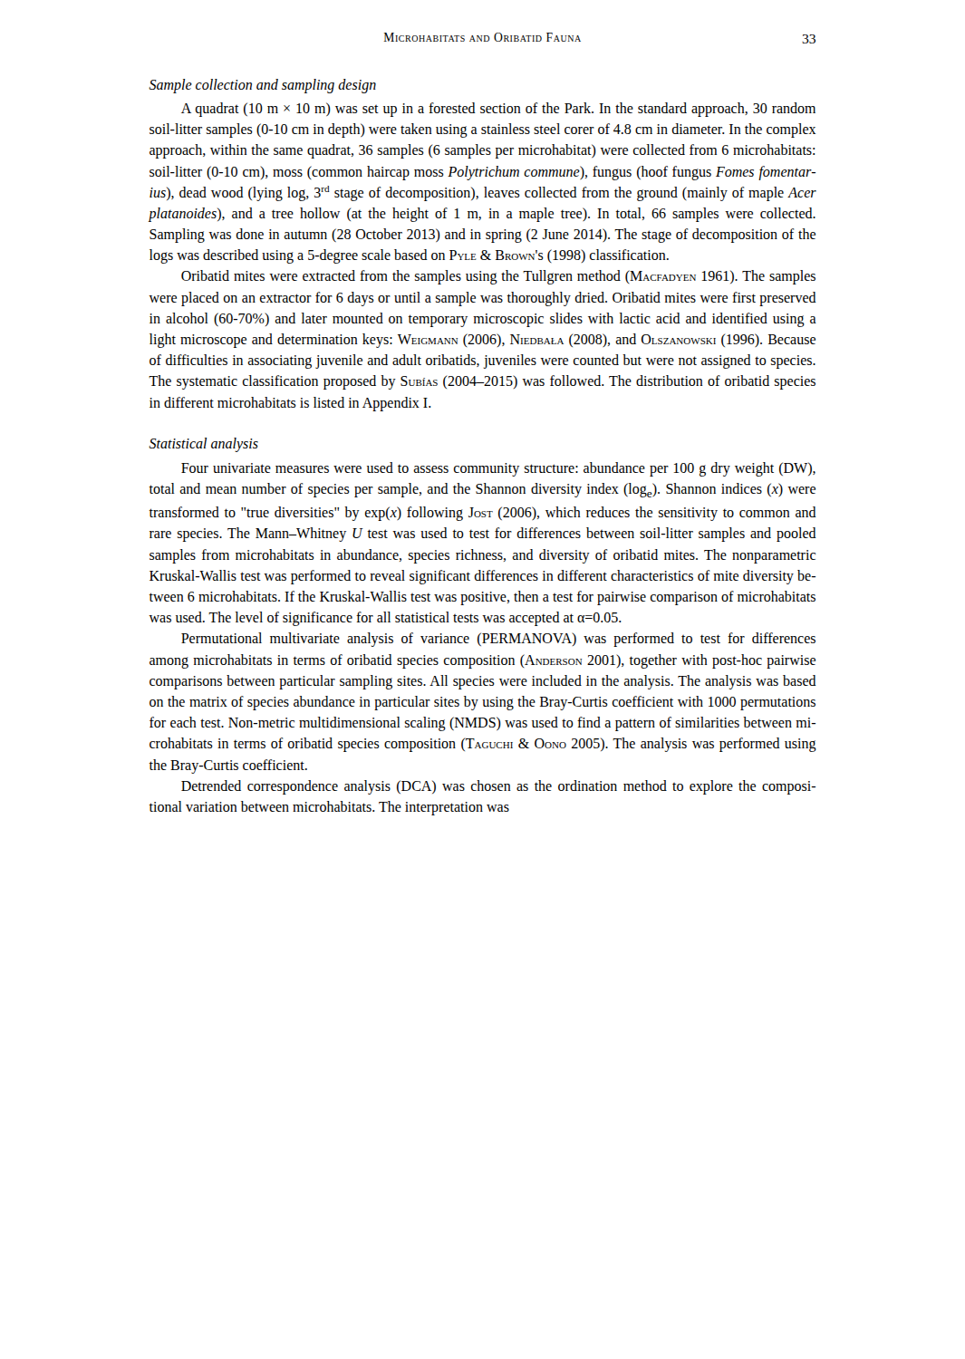Microhabitats and Oribatid Fauna 33
Sample collection and sampling design
A quadrat (10 m × 10 m) was set up in a forested section of the Park. In the standard approach, 30 random soil-litter samples (0-10 cm in depth) were taken using a stainless steel corer of 4.8 cm in diameter. In the complex approach, within the same quadrat, 36 samples (6 samples per microhabitat) were collected from 6 microhabitats: soil-litter (0-10 cm), moss (common haircap moss Polytrichum commune), fungus (hoof fungus Fomes fomentarius), dead wood (lying log, 3rd stage of decomposition), leaves collected from the ground (mainly of maple Acer platanoides), and a tree hollow (at the height of 1 m, in a maple tree). In total, 66 samples were collected. Sampling was done in autumn (28 October 2013) and in spring (2 June 2014). The stage of decomposition of the logs was described using a 5-degree scale based on Pyle & Brown's (1998) classification.
Oribatid mites were extracted from the samples using the Tullgren method (Macfadyen 1961). The samples were placed on an extractor for 6 days or until a sample was thoroughly dried. Oribatid mites were first preserved in alcohol (60-70%) and later mounted on temporary microscopic slides with lactic acid and identified using a light microscope and determination keys: Weigmann (2006), Niedbała (2008), and Olszanowski (1996). Because of difficulties in associating juvenile and adult oribatids, juveniles were counted but were not assigned to species. The systematic classification proposed by Subías (2004–2015) was followed. The distribution of oribatid species in different microhabitats is listed in Appendix I.
Statistical analysis
Four univariate measures were used to assess community structure: abundance per 100 g dry weight (DW), total and mean number of species per sample, and the Shannon diversity index (loge). Shannon indices (x) were transformed to "true diversities" by exp(x) following Jost (2006), which reduces the sensitivity to common and rare species. The Mann–Whitney U test was used to test for differences between soil-litter samples and pooled samples from microhabitats in abundance, species richness, and diversity of oribatid mites. The nonparametric Kruskal-Wallis test was performed to reveal significant differences in different characteristics of mite diversity between 6 microhabitats. If the Kruskal-Wallis test was positive, then a test for pairwise comparison of microhabitats was used. The level of significance for all statistical tests was accepted at α=0.05.
Permutational multivariate analysis of variance (PERMANOVA) was performed to test for differences among microhabitats in terms of oribatid species composition (Anderson 2001), together with post-hoc pairwise comparisons between particular sampling sites. All species were included in the analysis. The analysis was based on the matrix of species abundance in particular sites by using the Bray-Curtis coefficient with 1000 permutations for each test. Non-metric multidimensional scaling (NMDS) was used to find a pattern of similarities between microhabitats in terms of oribatid species composition (Taguchi & Oono 2005). The analysis was performed using the Bray-Curtis coefficient.
Detrended correspondence analysis (DCA) was chosen as the ordination method to explore the compositional variation between microhabitats. The interpretation was